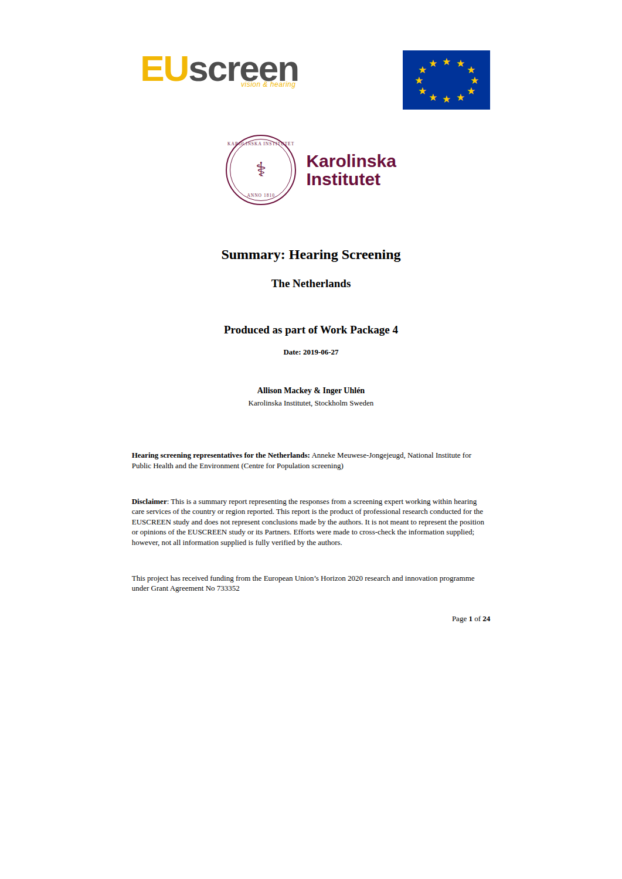EU screen vision & hearing
★ ★ ★ ★ ★ ★ ★ ★ ★ ★ ★ ★
KAROLINSKA INSTITUTET
⚕
ANNO 1810
Karolinska
Institutet
Summary: Hearing Screening
The Netherlands
Produced as part of Work Package 4
Date: 2019-06-27
Allison Mackey & Inger Uhlén
Karolinska Institutet, Stockholm Sweden
Hearing screening representatives for the Netherlands: Anneke Meuwese-Jongejeugd, National Institute for Public Health and the Environment (Centre for Population screening)
Disclaimer: This is a summary report representing the responses from a screening expert working within hearing care services of the country or region reported. This report is the product of professional research conducted for the EUSCREEN study and does not represent conclusions made by the authors. It is not meant to represent the position or opinions of the EUSCREEN study or its Partners. Efforts were made to cross-check the information supplied; however, not all information supplied is fully verified by the authors.
This project has received funding from the European Union’s Horizon 2020 research and innovation programme under Grant Agreement No 733352
Page 1 of 24